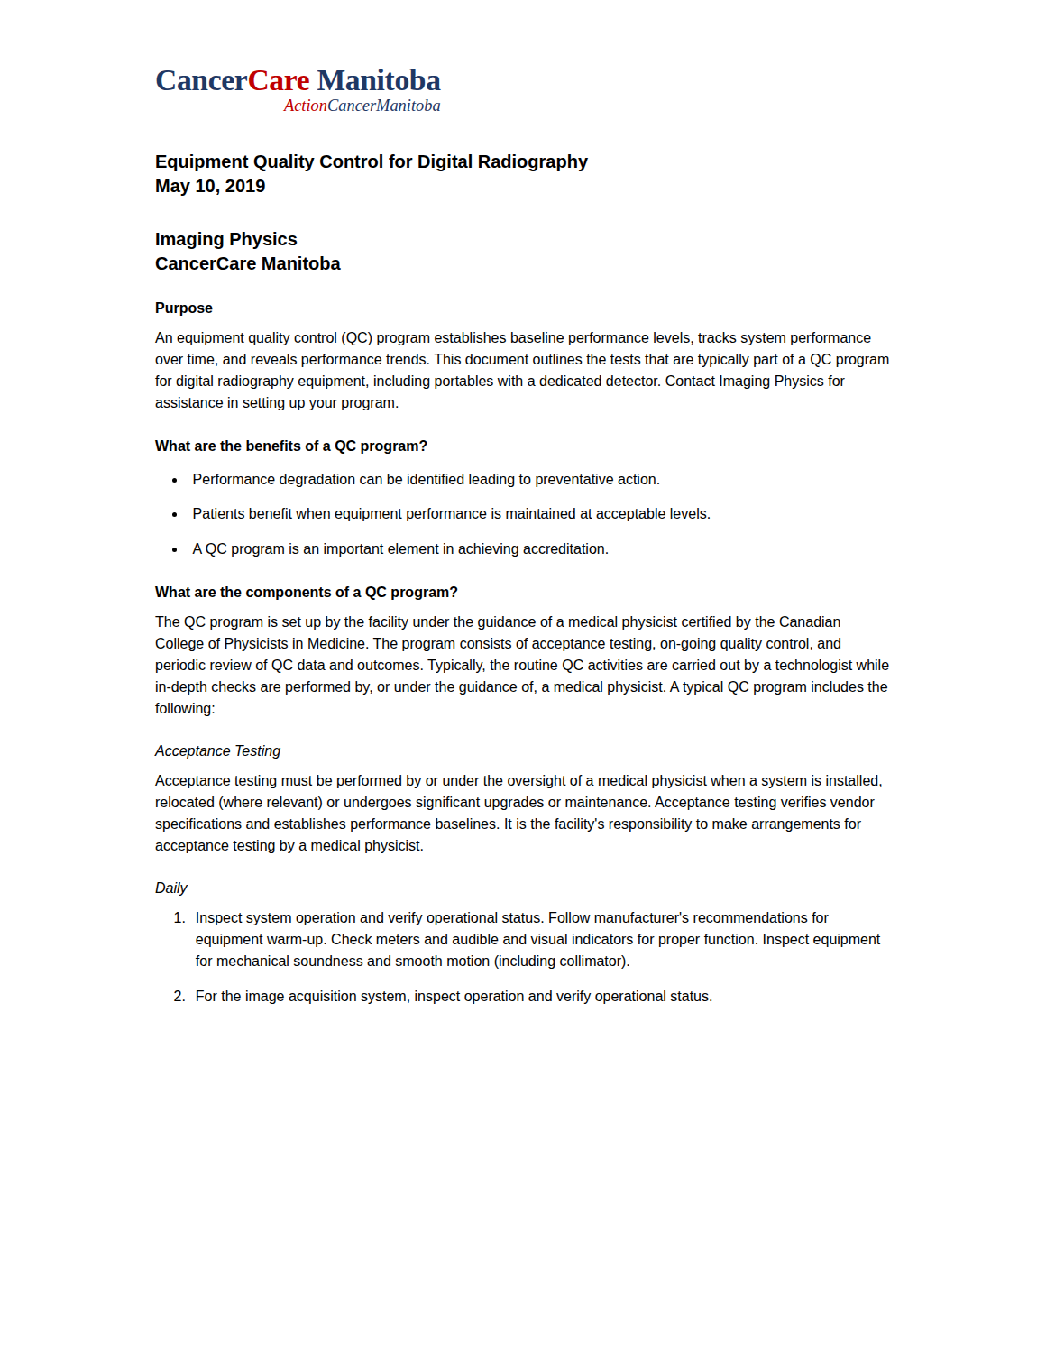Cancer Care Manitoba
Action Cancer Manitoba
Equipment Quality Control for Digital RadiographyMay 10, 2019
Imaging Physics
CancerCare Manitoba
Purpose
An equipment quality control (QC) program establishes baseline performance levels, tracks system performance over time, and reveals performance trends. This document outlines the tests that are typically part of a QC program for digital radiography equipment, including portables with a dedicated detector. Contact Imaging Physics for assistance in setting up your program.
What are the benefits of a QC program?
Performance degradation can be identified leading to preventative action.
Patients benefit when equipment performance is maintained at acceptable levels.
A QC program is an important element in achieving accreditation.
What are the components of a QC program?
The QC program is set up by the facility under the guidance of a medical physicist certified by the Canadian College of Physicists in Medicine. The program consists of acceptance testing, on-going quality control, and periodic review of QC data and outcomes. Typically, the routine QC activities are carried out by a technologist while in-depth checks are performed by, or under the guidance of, a medical physicist. A typical QC program includes the following:
Acceptance Testing
Acceptance testing must be performed by or under the oversight of a medical physicist when a system is installed, relocated (where relevant) or undergoes significant upgrades or maintenance. Acceptance testing verifies vendor specifications and establishes performance baselines. It is the facility's responsibility to make arrangements for acceptance testing by a medical physicist.
Daily
Inspect system operation and verify operational status. Follow manufacturer's recommendations for equipment warm-up. Check meters and audible and visual indicators for proper function. Inspect equipment for mechanical soundness and smooth motion (including collimator).
For the image acquisition system, inspect operation and verify operational status.